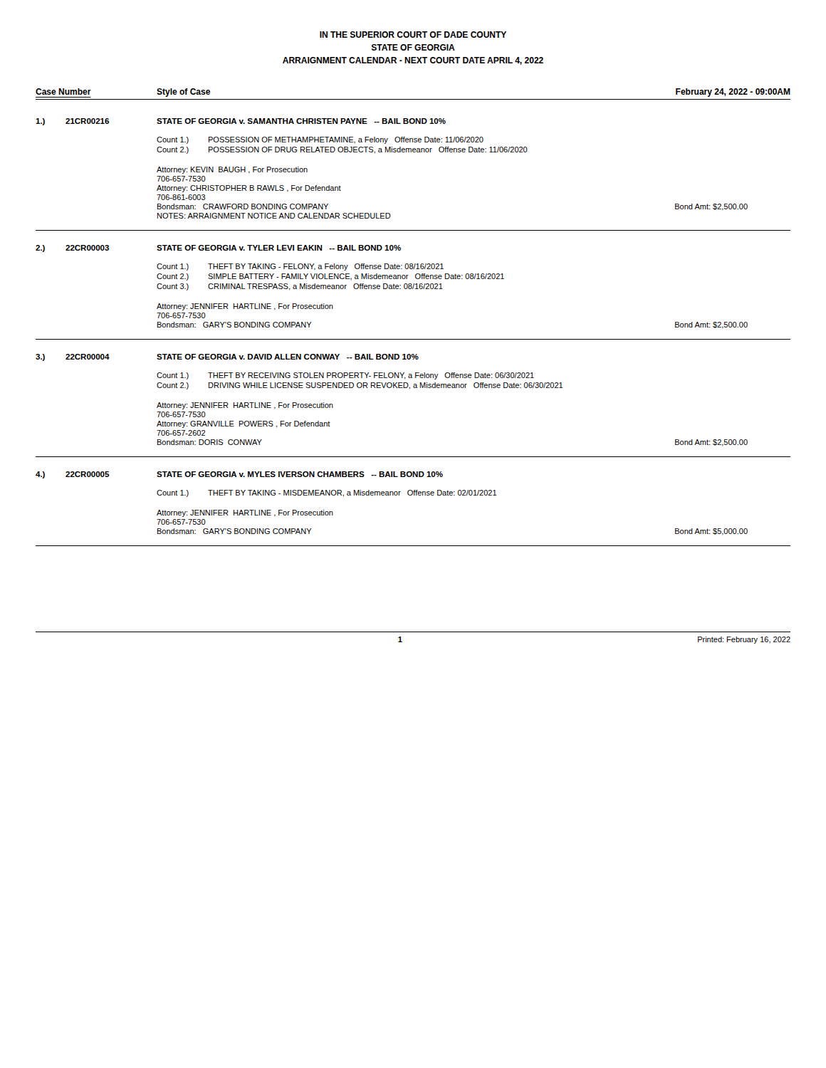IN THE SUPERIOR COURT OF DADE COUNTY
STATE OF GEORGIA
ARRAIGNMENT CALENDAR - NEXT COURT DATE APRIL 4, 2022
Case Number
Style of Case
February 24, 2022 - 09:00AM
1.)
21CR00216
STATE OF GEORGIA v. SAMANTHA CHRISTEN PAYNE -- BAIL BOND 10%
Count 1.)
POSSESSION OF METHAMPHETAMINE, a Felony Offense Date: 11/06/2020
Count 2.)
POSSESSION OF DRUG RELATED OBJECTS, a Misdemeanor Offense Date: 11/06/2020
Attorney: KEVIN BAUGH , For Prosecution
706-657-7530
Attorney: CHRISTOPHER B RAWLS , For Defendant
706-861-6003
Bondsman: CRAWFORD BONDING COMPANY
Bond Amt: $2,500.00
NOTES: ARRAIGNMENT NOTICE AND CALENDAR SCHEDULED
2.)
22CR00003
STATE OF GEORGIA v. TYLER LEVI EAKIN -- BAIL BOND 10%
Count 1.)
THEFT BY TAKING - FELONY, a Felony Offense Date: 08/16/2021
Count 2.)
SIMPLE BATTERY - FAMILY VIOLENCE, a Misdemeanor Offense Date: 08/16/2021
Count 3.)
CRIMINAL TRESPASS, a Misdemeanor Offense Date: 08/16/2021
Attorney: JENNIFER HARTLINE , For Prosecution
706-657-7530
Bondsman: GARY'S BONDING COMPANY
Bond Amt: $2,500.00
3.)
22CR00004
STATE OF GEORGIA v. DAVID ALLEN CONWAY -- BAIL BOND 10%
Count 1.)
THEFT BY RECEIVING STOLEN PROPERTY- FELONY, a Felony Offense Date: 06/30/2021
Count 2.)
DRIVING WHILE LICENSE SUSPENDED OR REVOKED, a Misdemeanor Offense Date: 06/30/2021
Attorney: JENNIFER HARTLINE , For Prosecution
706-657-7530
Attorney: GRANVILLE POWERS , For Defendant
706-657-2602
Bondsman: DORIS CONWAY
Bond Amt: $2,500.00
4.)
22CR00005
STATE OF GEORGIA v. MYLES IVERSON CHAMBERS -- BAIL BOND 10%
Count 1.)
THEFT BY TAKING - MISDEMEANOR, a Misdemeanor Offense Date: 02/01/2021
Attorney: JENNIFER HARTLINE , For Prosecution
706-657-7530
Bondsman: GARY'S BONDING COMPANY
Bond Amt: $5,000.00
1
Printed: February 16, 2022